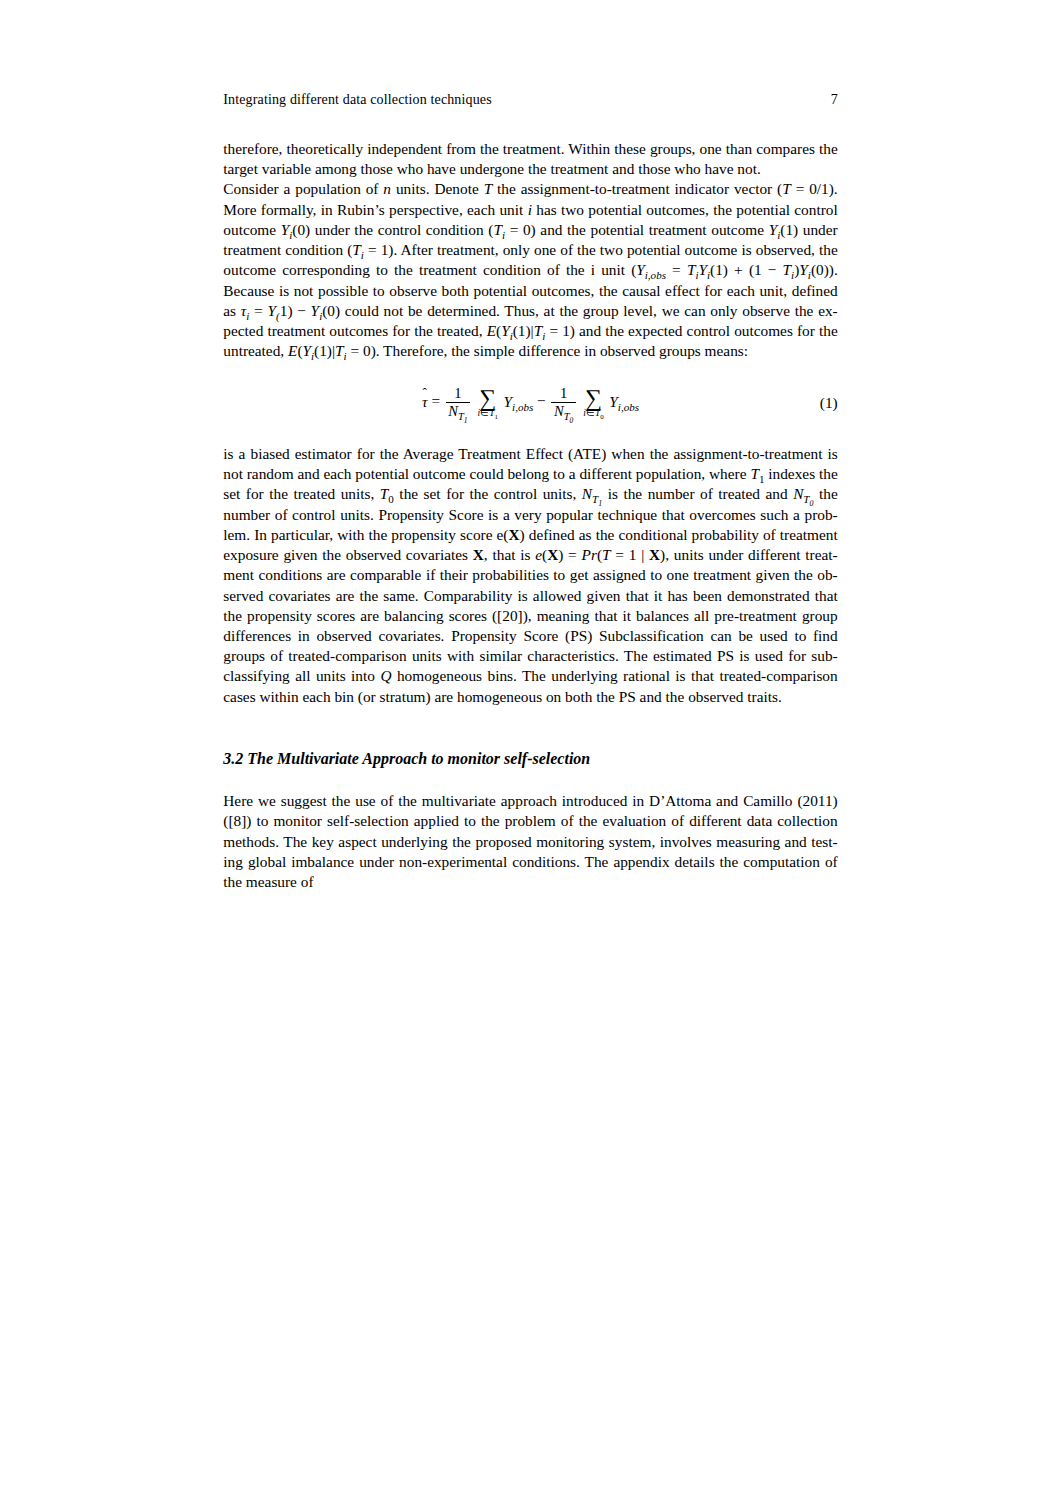Integrating different data collection techniques 7
therefore, theoretically independent from the treatment. Within these groups, one than compares the target variable among those who have undergone the treatment and those who have not.
Consider a population of n units. Denote T the assignment-to-treatment indicator vector (T = 0/1). More formally, in Rubin’s perspective, each unit i has two potential outcomes, the potential control outcome Yi(0) under the control condition (Ti = 0) and the potential treatment outcome Yi(1) under treatment condition (Ti = 1). After treatment, only one of the two potential outcome is observed, the outcome corresponding to the treatment condition of the i unit (Yi,obs = TiYi(1) + (1 − Ti)Yi(0)). Because is not possible to observe both potential outcomes, the causal effect for each unit, defined as τi = Y(1) − Yi(0) could not be determined. Thus, at the group level, we can only observe the expected treatment outcomes for the treated, E(Yi(1)|Ti = 1) and the expected control outcomes for the untreated, E(Yi(1)|Ti = 0). Therefore, the simple difference in observed groups means:
τ̂ = 1 NT1 ∑i∈T1 Yi,obs − 1 NT0 ∑i∈T0 Yi,obs (1)
is a biased estimator for the Average Treatment Effect (ATE) when the assignment-to-treatment is not random and each potential outcome could belong to a different population, where T1 indexes the set for the treated units, T0 the set for the control units, NT1 is the number of treated and NT0 the number of control units. Propensity Score is a very popular technique that overcomes such a problem. In particular, with the propensity score e(X) defined as the conditional probability of treatment exposure given the observed covariates X, that is e(X) = Pr(T = 1 | X), units under different treatment conditions are comparable if their probabilities to get assigned to one treatment given the observed covariates are the same. Comparability is allowed given that it has been demonstrated that the propensity scores are balancing scores ([20]), meaning that it balances all pre-treatment group differences in observed covariates. Propensity Score (PS) Subclassification can be used to find groups of treated-comparison units with similar characteristics. The estimated PS is used for subclassifying all units into Q homogeneous bins. The underlying rational is that treated-comparison cases within each bin (or stratum) are homogeneous on both the PS and the observed traits.
3.2 The Multivariate Approach to monitor self-selection
Here we suggest the use of the multivariate approach introduced in D’Attoma and Camillo (2011) ([8]) to monitor self-selection applied to the problem of the evaluation of different data collection methods. The key aspect underlying the proposed monitoring system, involves measuring and testing global imbalance under non-experimental conditions. The appendix details the computation of the measure of